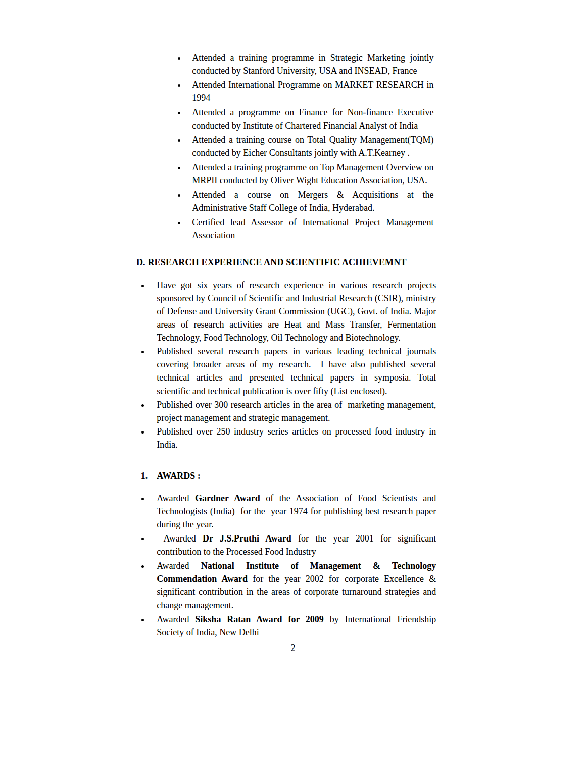Attended a training programme in Strategic Marketing jointly conducted by Stanford University, USA and INSEAD, France
Attended International Programme on MARKET RESEARCH in 1994
Attended a programme on Finance for Non-finance Executive conducted by Institute of Chartered Financial Analyst of India
Attended a training course on Total Quality Management(TQM) conducted by Eicher Consultants jointly with A.T.Kearney .
Attended a training programme on Top Management Overview on MRPII conducted by Oliver Wight Education Association, USA.
Attended a course on Mergers & Acquisitions at the Administrative Staff College of India, Hyderabad.
Certified lead Assessor of International Project Management Association
D. RESEARCH EXPERIENCE AND SCIENTIFIC ACHIEVEMNT
Have got six years of research experience in various research projects sponsored by Council of Scientific and Industrial Research (CSIR), ministry of Defense and University Grant Commission (UGC), Govt. of India. Major areas of research activities are Heat and Mass Transfer, Fermentation Technology, Food Technology, Oil Technology and Biotechnology.
Published several research papers in various leading technical journals covering broader areas of my research. I have also published several technical articles and presented technical papers in symposia. Total scientific and technical publication is over fifty (List enclosed).
Published over 300 research articles in the area of marketing management, project management and strategic management.
Published over 250 industry series articles on processed food industry in India.
AWARDS :
Awarded Gardner Award of the Association of Food Scientists and Technologists (India) for the year 1974 for publishing best research paper during the year.
Awarded Dr J.S.Pruthi Award for the year 2001 for significant contribution to the Processed Food Industry
Awarded National Institute of Management & Technology Commendation Award for the year 2002 for corporate Excellence & significant contribution in the areas of corporate turnaround strategies and change management.
Awarded Siksha Ratan Award for 2009 by International Friendship Society of India, New Delhi
2